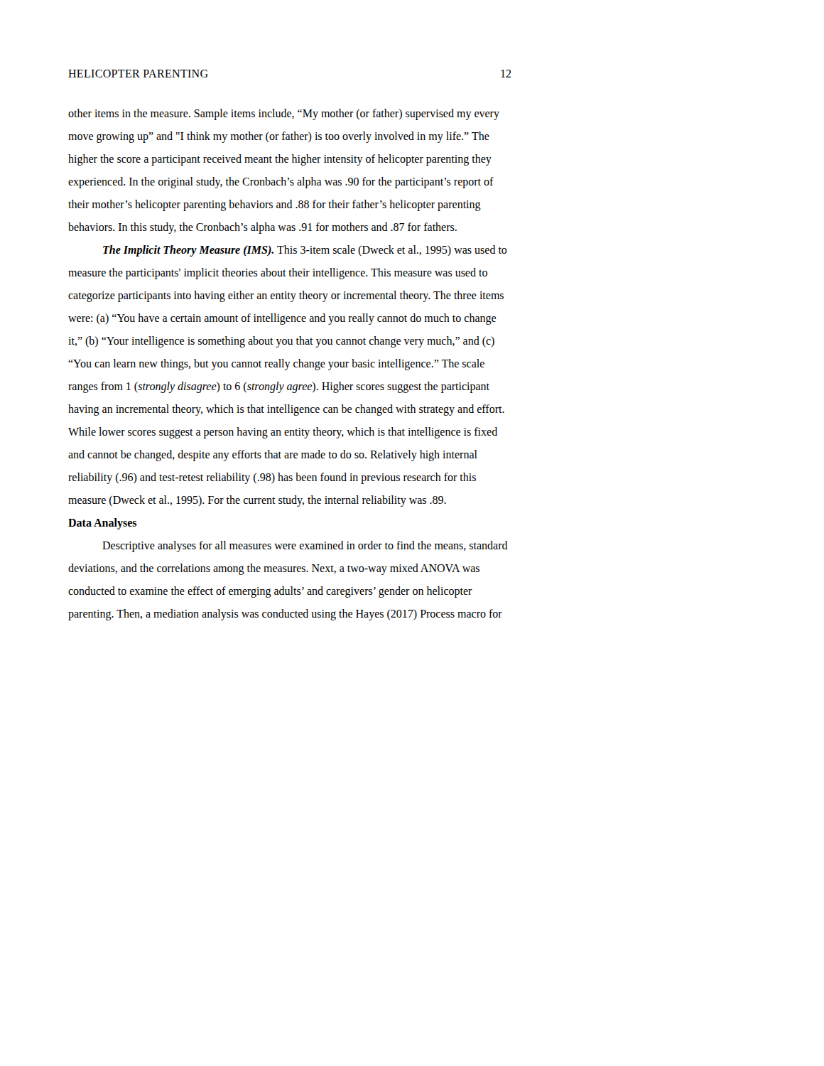Helicopter Parenting 12
other items in the measure. Sample items include, “My mother (or father) supervised my every move growing up” and "I think my mother (or father) is too overly involved in my life.” The higher the score a participant received meant the higher intensity of helicopter parenting they experienced. In the original study, the Cronbach’s alpha was .90 for the participant’s report of their mother’s helicopter parenting behaviors and .88 for their father’s helicopter parenting behaviors. In this study, the Cronbach’s alpha was .91 for mothers and .87 for fathers.
The Implicit Theory Measure (IMS). This 3-item scale (Dweck et al., 1995) was used to measure the participants' implicit theories about their intelligence. This measure was used to categorize participants into having either an entity theory or incremental theory. The three items were: (a) “You have a certain amount of intelligence and you really cannot do much to change it,” (b) “Your intelligence is something about you that you cannot change very much,” and (c) “You can learn new things, but you cannot really change your basic intelligence.” The scale ranges from 1 (strongly disagree) to 6 (strongly agree). Higher scores suggest the participant having an incremental theory, which is that intelligence can be changed with strategy and effort. While lower scores suggest a person having an entity theory, which is that intelligence is fixed and cannot be changed, despite any efforts that are made to do so. Relatively high internal reliability (.96) and test-retest reliability (.98) has been found in previous research for this measure (Dweck et al., 1995). For the current study, the internal reliability was .89.
Data Analyses
Descriptive analyses for all measures were examined in order to find the means, standard deviations, and the correlations among the measures. Next, a two-way mixed ANOVA was conducted to examine the effect of emerging adults’ and caregivers’ gender on helicopter parenting. Then, a mediation analysis was conducted using the Hayes (2017) Process macro for